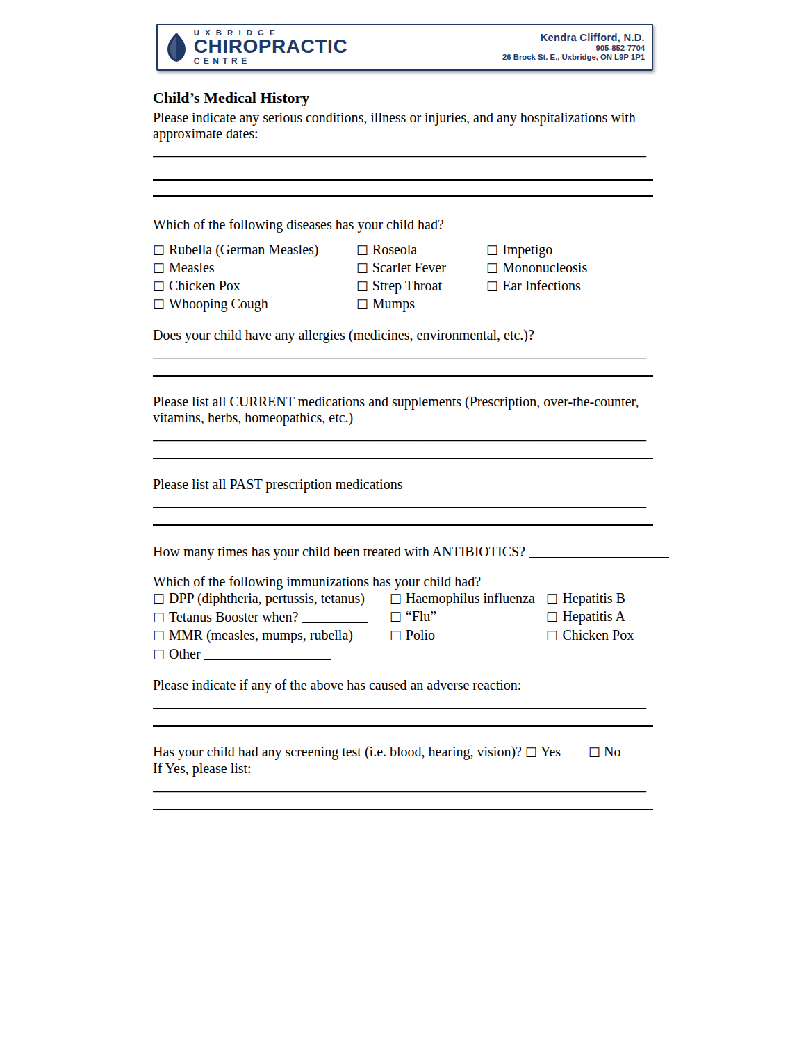U X B R I D G E CHIROPRACTIC CENTRE
Kendra Clifford, N.D.
905-852-7704
26 Brock St. E., Uxbridge, ON L9P 1P1
Child’s Medical History
Please indicate any serious conditions, illness or injuries, and any hospitalizations with approximate dates:
_______________________________________________________________________
Which of the following diseases has your child had?
Rubella (German Measles)
Roseola
Impetigo
Measles
Scarlet Fever
Mononucleosis
Chicken Pox
Strep Throat
Ear Infections
Whooping Cough
Mumps
Does your child have any allergies (medicines, environmental, etc.)?
_______________________________________________________________________
Please list all CURRENT medications and supplements (Prescription, over-the-counter, vitamins, herbs, homeopathics, etc.)
_______________________________________________________________________
Please list all PAST prescription medications
_______________________________________________________________________
How many times has your child been treated with ANTIBIOTICS?
Which of the following immunizations has your child had?
DPP (diphtheria, pertussis, tetanus)
Haemophilus influenza
Hepatitis B
Tetanus Booster when?
“Flu”
Hepatitis A
MMR (measles, mumps, rubella)
Polio
Chicken Pox
Other
Please indicate if any of the above has caused an adverse reaction:
_______________________________________________________________________
Has your child had any screening test (i.e. blood, hearing, vision)? Yes No
If Yes, please list:
_______________________________________________________________________